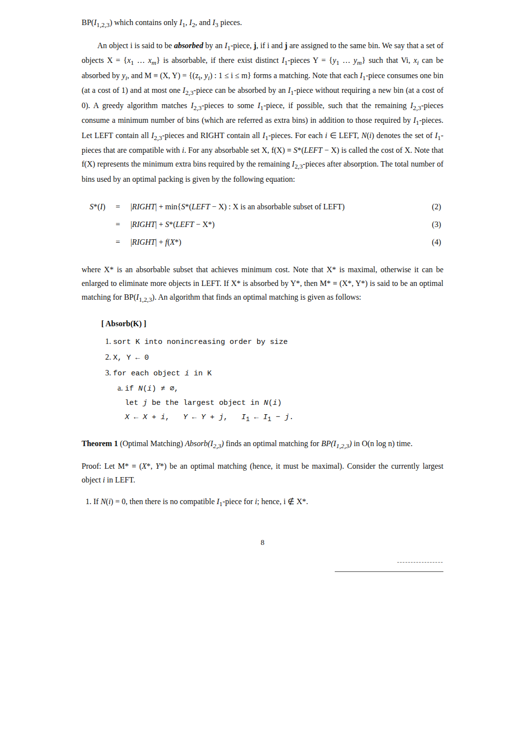BP(I1,2,3) which contains only I1, I2, and I3 pieces.
An object i is said to be absorbed by an I1-piece, j, if i and j are assigned to the same bin. We say that a set of objects X = {x1 … xm} is absorbable, if there exist distinct I1-pieces Y = {y1 … ym} such that Vi, xi can be absorbed by yi, and M ≡ (X, Y) = {(zi, yi) : 1 ≤ i ≤ m} forms a matching. Note that each I1-piece consumes one bin (at a cost of 1) and at most one I2,3-piece can be absorbed by an I1-piece without requiring a new bin (at a cost of 0). A greedy algorithm matches I2,3-pieces to some I1-piece, if possible, such that the remaining I2,3-pieces consume a minimum number of bins (which are referred as extra bins) in addition to those required by I1-pieces. Let LEFT contain all I2,3-pieces and RIGHT contain all I1-pieces. For each i ∈ LEFT, N(i) denotes the set of I1-pieces that are compatible with i. For any absorbable set X, f(X) ≡ S*(LEFT − X) is called the cost of X. Note that f(X) represents the minimum extra bins required by the remaining I2,3-pieces after absorption. The total number of bins used by an optimal packing is given by the following equation:
| S *( I ) | = | / RIGHT / + min{ S *( LEFT − X) : X is an absorbable subset of LEFT) | (2) |
| | = | / RIGHT / + S *( LEFT − X*) | (3) |
| | = | / RIGHT / + f ( X *) | (4) |
where X* is an absorbable subset that achieves minimum cost. Note that X* is maximal, otherwise it can be enlarged to eliminate more objects in LEFT. If X* is absorbed by Y*, then M* ≡ (X*, Y*) is said to be an optimal matching for BP(I1,2,3). An algorithm that finds an optimal matching is given as follows:
[ Absorb(K) ]
sort K into nonincreasing order by size
X, Y ← 0
for each object i in K
if N(i) ≠ ∅,
let j be the largest object in N(i)
X ← X + i, Y ← Y + j, I1 ← I1 − j.
Theorem 1 (Optimal Matching) Absorb(I2,3) finds an optimal matching for BP(I1,2,3) in O(n log n) time.
Proof: Let M* ≡ (X*, Y*) be an optimal matching (hence, it must be maximal). Consider the currently largest object i in LEFT.
If N(i) = 0, then there is no compatible I1-piece for i; hence, i ∉ X*.
8
-----------------